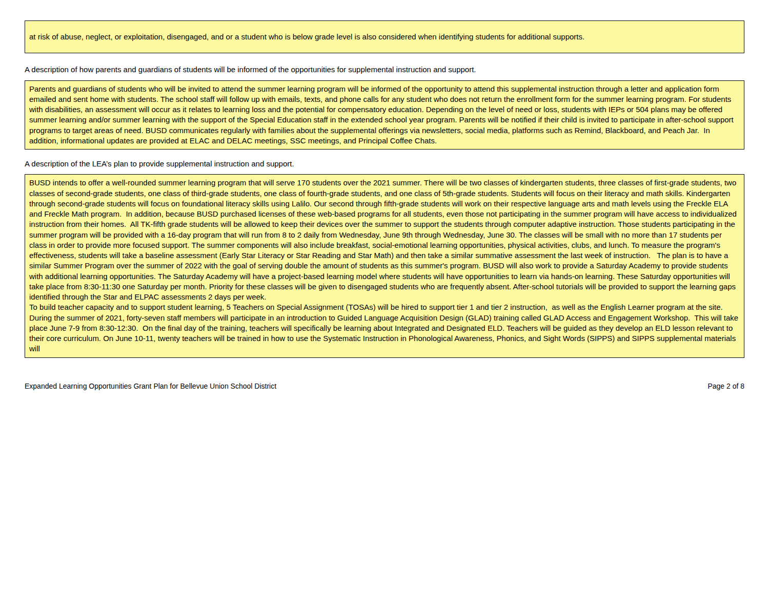at risk of abuse, neglect, or exploitation, disengaged, and or a student who is below grade level is also considered when identifying students for additional supports.
A description of how parents and guardians of students will be informed of the opportunities for supplemental instruction and support.
Parents and guardians of students who will be invited to attend the summer learning program will be informed of the opportunity to attend this supplemental instruction through a letter and application form emailed and sent home with students. The school staff will follow up with emails, texts, and phone calls for any student who does not return the enrollment form for the summer learning program. For students with disabilities, an assessment will occur as it relates to learning loss and the potential for compensatory education. Depending on the level of need or loss, students with IEPs or 504 plans may be offered summer learning and/or summer learning with the support of the Special Education staff in the extended school year program. Parents will be notified if their child is invited to participate in after-school support programs to target areas of need. BUSD communicates regularly with families about the supplemental offerings via newsletters, social media, platforms such as Remind, Blackboard, and Peach Jar. In addition, informational updates are provided at ELAC and DELAC meetings, SSC meetings, and Principal Coffee Chats.
A description of the LEA’s plan to provide supplemental instruction and support.
BUSD intends to offer a well-rounded summer learning program that will serve 170 students over the 2021 summer. There will be two classes of kindergarten students, three classes of first-grade students, two classes of second-grade students, one class of third-grade students, one class of fourth-grade students, and one class of 5th-grade students. Students will focus on their literacy and math skills. Kindergarten through second-grade students will focus on foundational literacy skills using Lalilo. Our second through fifth-grade students will work on their respective language arts and math levels using the Freckle ELA and Freckle Math program. In addition, because BUSD purchased licenses of these web-based programs for all students, even those not participating in the summer program will have access to individualized instruction from their homes. All TK-fifth grade students will be allowed to keep their devices over the summer to support the students through computer adaptive instruction. Those students participating in the summer program will be provided with a 16-day program that will run from 8 to 2 daily from Wednesday, June 9th through Wednesday, June 30. The classes will be small with no more than 17 students per class in order to provide more focused support. The summer components will also include breakfast, social-emotional learning opportunities, physical activities, clubs, and lunch. To measure the program's effectiveness, students will take a baseline assessment (Early Star Literacy or Star Reading and Star Math) and then take a similar summative assessment the last week of instruction. The plan is to have a similar Summer Program over the summer of 2022 with the goal of serving double the amount of students as this summer's program. BUSD will also work to provide a Saturday Academy to provide students with additional learning opportunities. The Saturday Academy will have a project-based learning model where students will have opportunities to learn via hands-on learning. These Saturday opportunities will take place from 8:30-11:30 one Saturday per month. Priority for these classes will be given to disengaged students who are frequently absent. After-school tutorials will be provided to support the learning gaps identified through the Star and ELPAC assessments 2 days per week.
To build teacher capacity and to support student learning, 5 Teachers on Special Assignment (TOSAs) will be hired to support tier 1 and tier 2 instruction, as well as the English Learner program at the site. During the summer of 2021, forty-seven staff members will participate in an introduction to Guided Language Acquisition Design (GLAD) training called GLAD Access and Engagement Workshop. This will take place June 7-9 from 8:30-12:30. On the final day of the training, teachers will specifically be learning about Integrated and Designated ELD. Teachers will be guided as they develop an ELD lesson relevant to their core curriculum. On June 10-11, twenty teachers will be trained in how to use the Systematic Instruction in Phonological Awareness, Phonics, and Sight Words (SIPPS) and SIPPS supplemental materials will
Expanded Learning Opportunities Grant Plan for Bellevue Union School District
Page 2 of 8